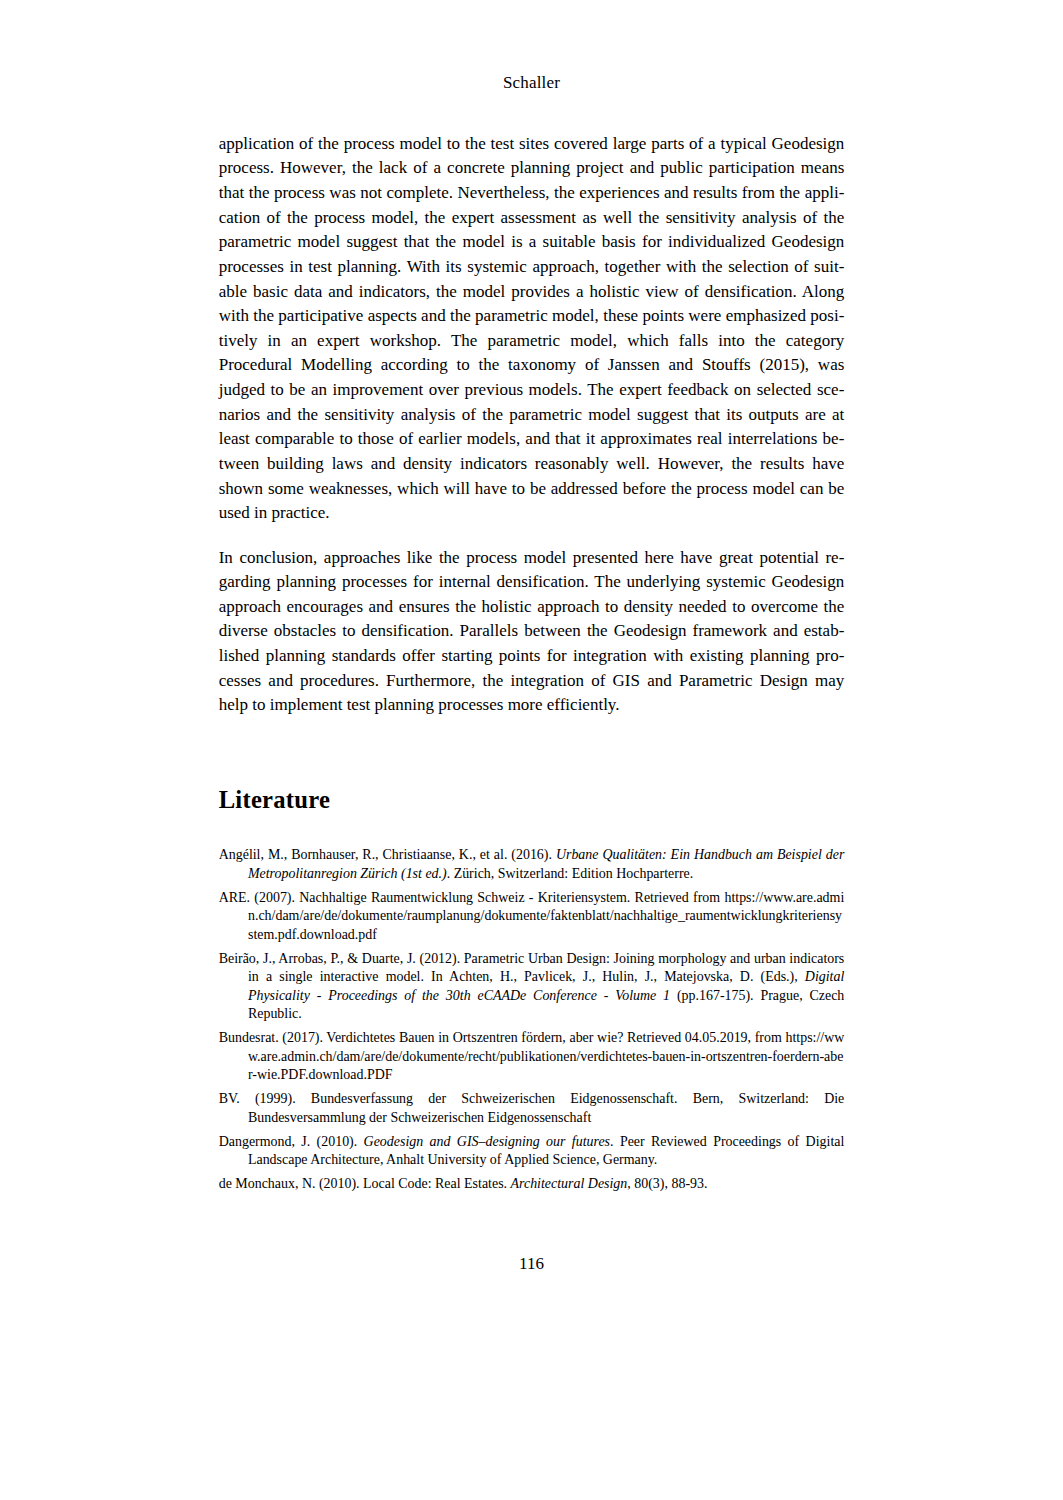Schaller
application of the process model to the test sites covered large parts of a typical Geodesign process. However, the lack of a concrete planning project and public participation means that the process was not complete. Nevertheless, the experiences and results from the application of the process model, the expert assessment as well the sensitivity analysis of the parametric model suggest that the model is a suitable basis for individualized Geodesign processes in test planning. With its systemic approach, together with the selection of suitable basic data and indicators, the model provides a holistic view of densification. Along with the participative aspects and the parametric model, these points were emphasized positively in an expert workshop. The parametric model, which falls into the category Procedural Modelling according to the taxonomy of Janssen and Stouffs (2015), was judged to be an improvement over previous models. The expert feedback on selected scenarios and the sensitivity analysis of the parametric model suggest that its outputs are at least comparable to those of earlier models, and that it approximates real interrelations between building laws and density indicators reasonably well. However, the results have shown some weaknesses, which will have to be addressed before the process model can be used in practice.
In conclusion, approaches like the process model presented here have great potential regarding planning processes for internal densification. The underlying systemic Geodesign approach encourages and ensures the holistic approach to density needed to overcome the diverse obstacles to densification. Parallels between the Geodesign framework and established planning standards offer starting points for integration with existing planning processes and procedures. Furthermore, the integration of GIS and Parametric Design may help to implement test planning processes more efficiently.
Literature
Angélil, M., Bornhauser, R., Christiaanse, K., et al. (2016). Urbane Qualitäten: Ein Handbuch am Beispiel der Metropolitanregion Zürich (1st ed.). Zürich, Switzerland: Edition Hochparterre.
ARE. (2007). Nachhaltige Raumentwicklung Schweiz - Kriteriensystem. Retrieved from https://www.are.admin.ch/dam/are/de/dokumente/raumplanung/dokumente/faktenblatt/nachhaltige_raumentwicklungkriteriensystem.pdf.download.pdf
Beirão, J., Arrobas, P., & Duarte, J. (2012). Parametric Urban Design: Joining morphology and urban indicators in a single interactive model. In Achten, H., Pavlicek, J., Hulin, J., Matejovska, D. (Eds.), Digital Physicality - Proceedings of the 30th eCAADe Conference - Volume 1 (pp.167-175). Prague, Czech Republic.
Bundesrat. (2017). Verdichtetes Bauen in Ortszentren fördern, aber wie? Retrieved 04.05.2019, from https://www.are.admin.ch/dam/are/de/dokumente/recht/publikationen/verdichtetes-bauen-in-ortszentren-foerdern-aber-wie.PDF.download.PDF
BV. (1999). Bundesverfassung der Schweizerischen Eidgenossenschaft. Bern, Switzerland: Die Bundesversammlung der Schweizerischen Eidgenossenschaft
Dangermond, J. (2010). Geodesign and GIS–designing our futures. Peer Reviewed Proceedings of Digital Landscape Architecture, Anhalt University of Applied Science, Germany.
de Monchaux, N. (2010). Local Code: Real Estates. Architectural Design, 80(3), 88-93.
116